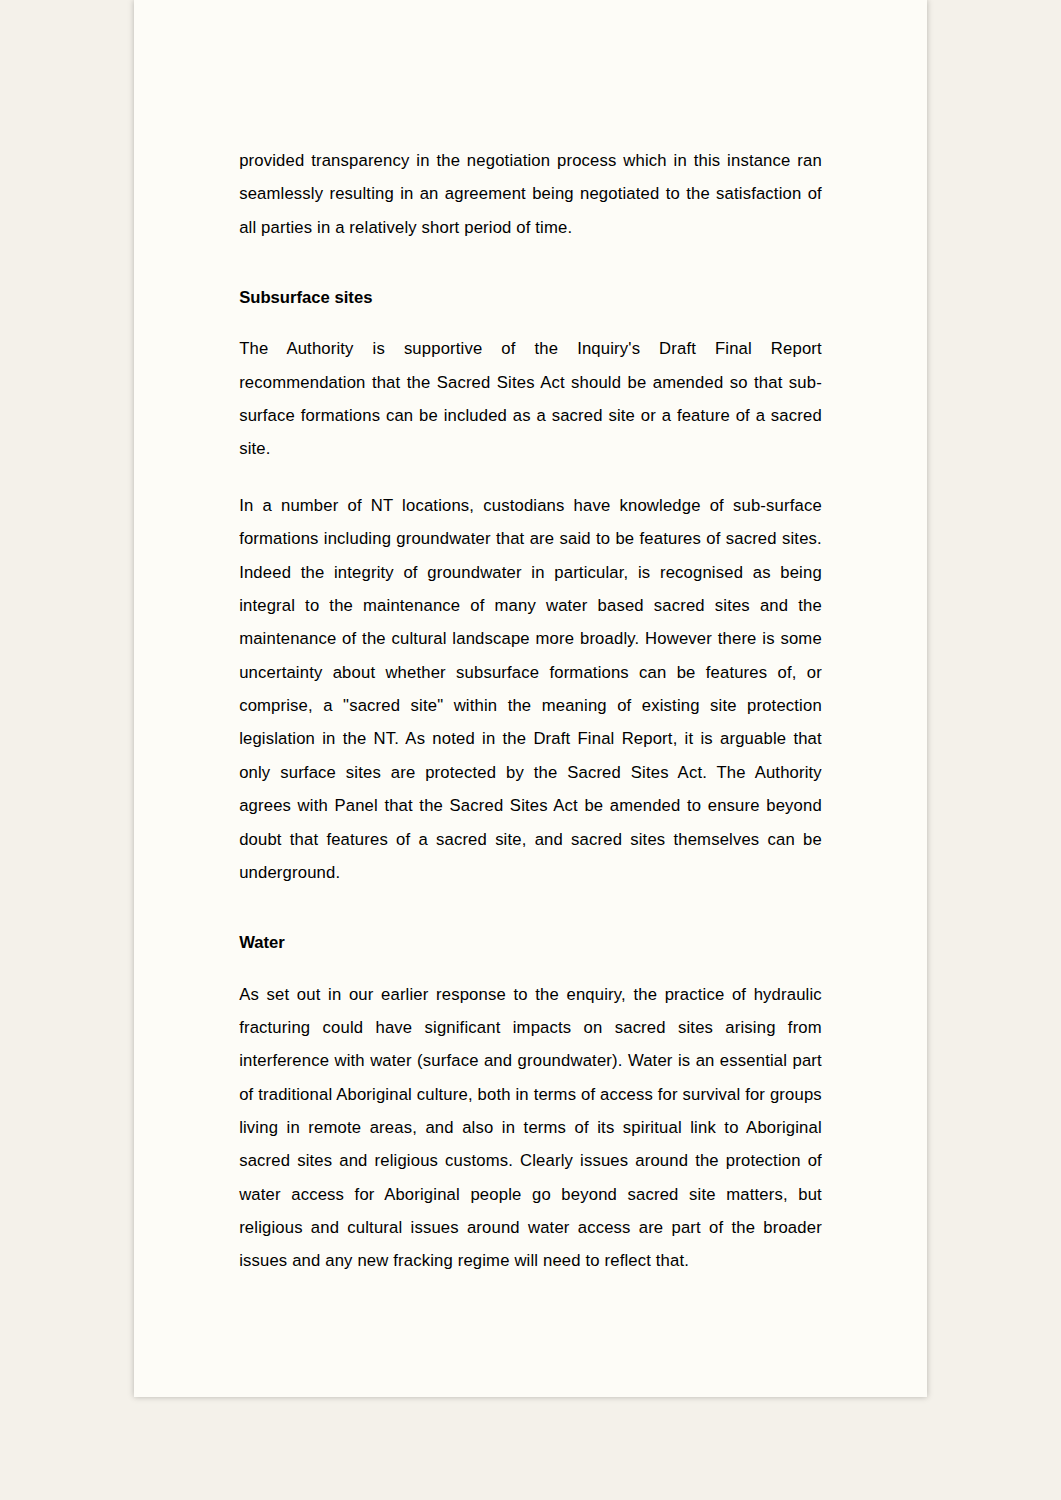provided transparency in the negotiation process which in this instance ran seamlessly resulting in an agreement being negotiated to the satisfaction of all parties in a relatively short period of time.
Subsurface sites
The Authority is supportive of the Inquiry's Draft Final Report recommendation that the Sacred Sites Act should be amended so that sub-surface formations can be included as a sacred site or a feature of a sacred site.
In a number of NT locations, custodians have knowledge of sub-surface formations including groundwater that are said to be features of sacred sites. Indeed the integrity of groundwater in particular, is recognised as being integral to the maintenance of many water based sacred sites and the maintenance of the cultural landscape more broadly. However there is some uncertainty about whether subsurface formations can be features of, or comprise, a "sacred site" within the meaning of existing site protection legislation in the NT. As noted in the Draft Final Report, it is arguable that only surface sites are protected by the Sacred Sites Act. The Authority agrees with Panel that the Sacred Sites Act be amended to ensure beyond doubt that features of a sacred site, and sacred sites themselves can be underground.
Water
As set out in our earlier response to the enquiry, the practice of hydraulic fracturing could have significant impacts on sacred sites arising from interference with water (surface and groundwater). Water is an essential part of traditional Aboriginal culture, both in terms of access for survival for groups living in remote areas, and also in terms of its spiritual link to Aboriginal sacred sites and religious customs. Clearly issues around the protection of water access for Aboriginal people go beyond sacred site matters, but religious and cultural issues around water access are part of the broader issues and any new fracking regime will need to reflect that.